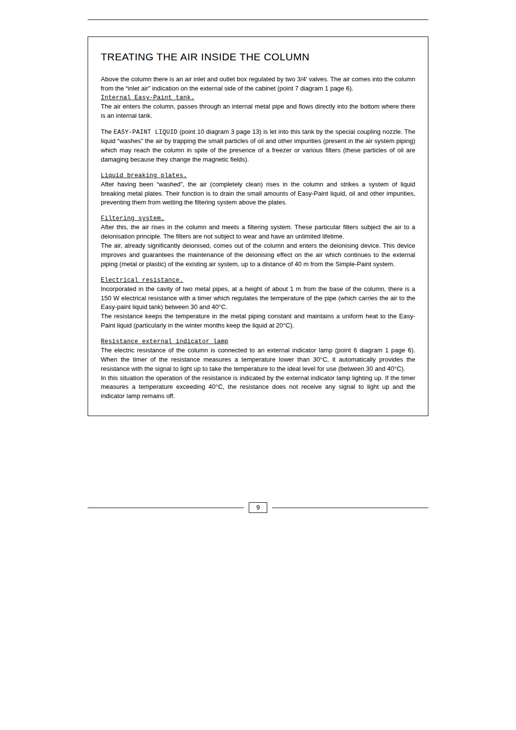TREATING THE AIR INSIDE THE COLUMN
Above the column there is an air inlet and outlet box regulated by two 3/4′ valves. The air comes into the column from the “inlet air” indication on the external side of the cabinet (point 7 diagram 1 page 6).
Internal Easy-Paint tank.
The air enters the column, passes through an internal metal pipe and flows directly into the bottom where there is an internal tank.
The EASY-PAINT LIQUID (point 10 diagram 3 page 13) is let into this tank by the special coupling nozzle. The liquid “washes” the air by trapping the small particles of oil and other impurities (present in the air system piping) which may reach the column in spite of the presence of a freezer or various filters (these particles of oil are damaging because they change the magnetic fields).
Liquid breaking plates.
After having been “washed”, the air (completely clean) rises in the column and strikes a system of liquid breaking metal plates. Their function is to drain the small amounts of Easy-Paint liquid, oil and other impurities, preventing them from wetting the filtering system above the plates.
Filtering system.
After this, the air rises in the column and meets a filtering system. These particular filters subject the air to a deionisation principle. The filters are not subject to wear and have an unlimited lifetime.
The air, already significantly deionised, comes out of the column and enters the deionising device. This device improves and guarantees the maintenance of the deionising effect on the air which continues to the external piping (metal or plastic) of the existing air system, up to a distance of 40 m from the Simple-Paint system.
Electrical resistance.
Incorporated in the cavity of two metal pipes, at a height of about 1 m from the base of the column, there is a 150 W electrical resistance with a timer which regulates the temperature of the pipe (which carries the air to the Easy-paint liquid tank) between 30 and 40°C.
The resistance keeps the temperature in the metal piping constant and maintains a uniform heat to the Easy-Paint liquid (particularly in the winter months keep the liquid at 20°C).
Resistance external indicator lamp
The electric resistance of the column is connected to an external indicator lamp (point 6 diagram 1 page 6). When the timer of the resistance measures a temperature lower than 30°C, it automatically provides the resistance with the signal to light up to take the temperature to the ideal level for use (between 30 and 40°C).
In this situation the operation of the resistance is indicated by the external indicator lamp lighting up. If the timer measures a temperature exceeding 40°C, the resistance does not receive any signal to light up and the indicator lamp remains off.
9